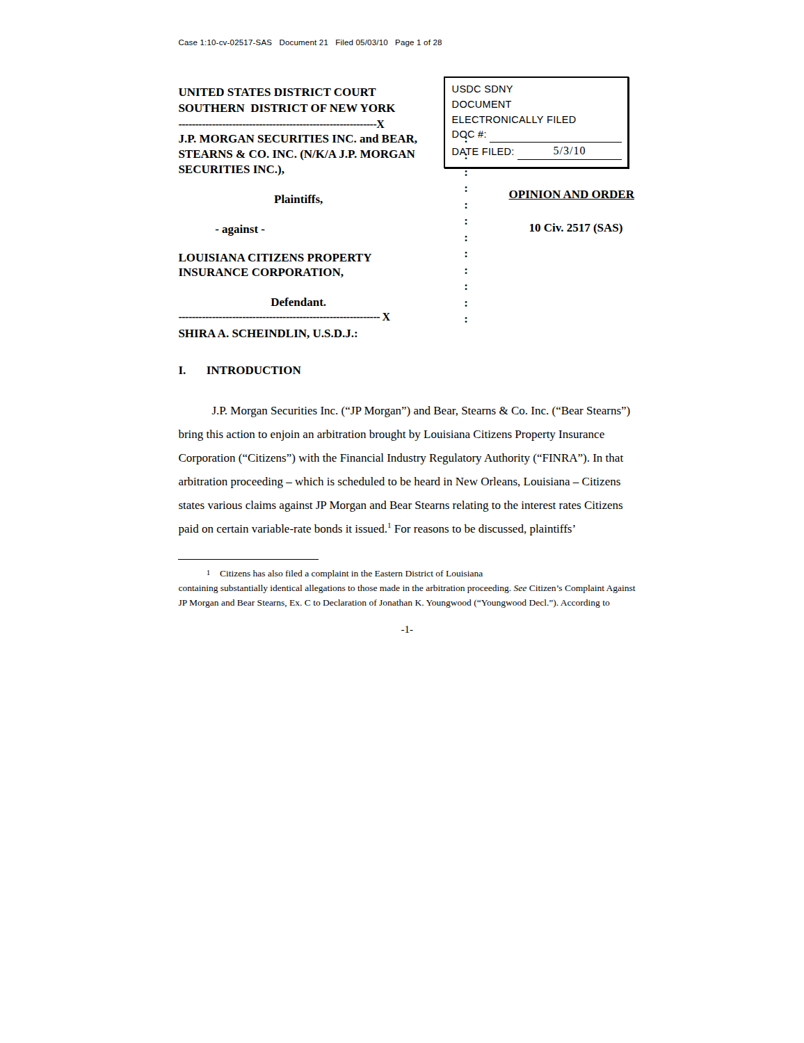Case 1:10-cv-02517-SAS Document 21 Filed 05/03/10 Page 1 of 28
USDC SDNY
DOCUMENT
ELECTRONICALLY FILED
DOC #:
DATE FILED: 5/3/10
UNITED STATES DISTRICT COURT
SOUTHERN DISTRICT OF NEW YORK
-----------------------------------------------------------X
:
:
:
:
:
:
:
:
:
:
:
:
J.P. MORGAN SECURITIES INC. and BEAR,
STEARNS & CO. INC. (N/K/A J.P. MORGAN
SECURITIES INC.),
Plaintiffs,
- against -
LOUISIANA CITIZENS PROPERTY
INSURANCE CORPORATION,
Defendant.
------------------------------------------------------------ X
OPINION AND ORDER
10 Civ. 2517 (SAS)
SHIRA A. SCHEINDLIN, U.S.D.J.:
I. INTRODUCTION
J.P. Morgan Securities Inc. (“JP Morgan”) and Bear, Stearns & Co. Inc. (“Bear Stearns”) bring this action to enjoin an arbitration brought by Louisiana Citizens Property Insurance Corporation (“Citizens”) with the Financial Industry Regulatory Authority (“FINRA”). In that arbitration proceeding – which is scheduled to be heard in New Orleans, Louisiana – Citizens states various claims against JP Morgan and Bear Stearns relating to the interest rates Citizens paid on certain variable-rate bonds it issued.1 For reasons to be discussed, plaintiffs’
1
Citizens has also filed a complaint in the Eastern District of Louisiana
containing substantially identical allegations to those made in the arbitration proceeding. See Citizen’s Complaint Against JP Morgan and Bear Stearns, Ex. C to Declaration of Jonathan K. Youngwood (“Youngwood Decl.”). According to
-1-